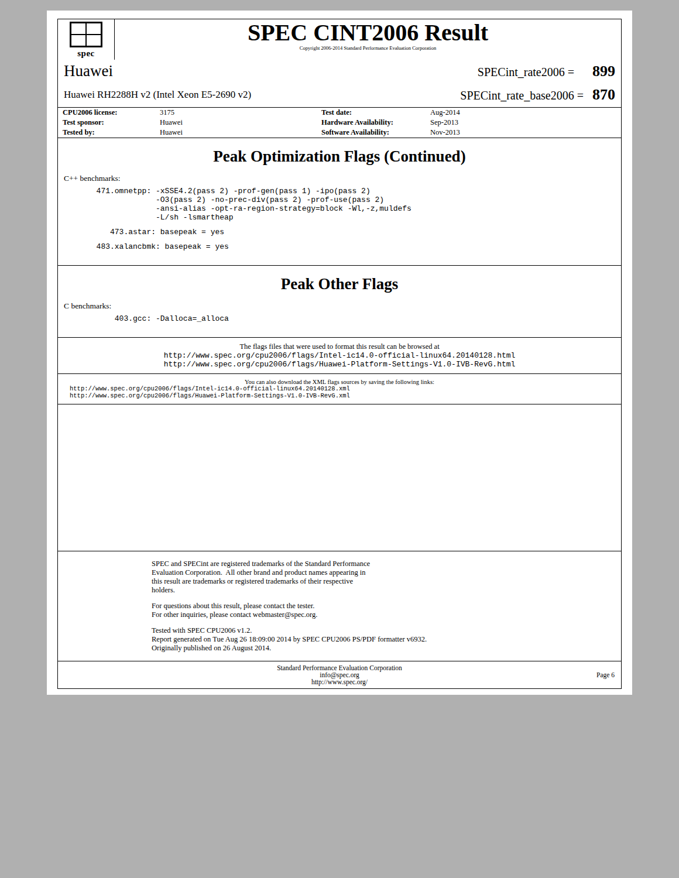| spec | SPEC CINT2006 Result Copyright 2006-2014 Standard Performance Evaluation Corporation |
| Huawei | SPECint_rate2006 = 899 |
| Huawei RH2288H v2 (Intel Xeon E5-2690 v2) | SPECint_rate_base2006 = 870 |
| CPU2006 license: | 3175 | Test date: | Aug-2014 |
| Test sponsor: | Huawei | Hardware Availability: | Sep-2013 |
| Tested by: | Huawei | Software Availability: | Nov-2013 |
Peak Optimization Flags (Continued)
C++ benchmarks:
  471.omnetpp: -xSSE4.2(pass 2) -prof-gen(pass 1) -ipo(pass 2)
               -O3(pass 2) -no-prec-div(pass 2) -prof-use(pass 2)
               -ansi-alias -opt-ra-region-strategy=block -Wl,-z,muldefs
               -L/sh -lsmartheap
     473.astar: basepeak = yes
  483.xalancbmk: basepeak = yes
Peak Other Flags
C benchmarks:
      403.gcc: -Dalloca=_alloca
The flags files that were used to format this result can be browsed at
http://www.spec.org/cpu2006/flags/Intel-ic14.0-official-linux64.20140128.html
http://www.spec.org/cpu2006/flags/Huawei-Platform-Settings-V1.0-IVB-RevG.html
You can also download the XML flags sources by saving the following links:
http://www.spec.org/cpu2006/flags/Intel-ic14.0-official-linux64.20140128.xml
http://www.spec.org/cpu2006/flags/Huawei-Platform-Settings-V1.0-IVB-RevG.xml
SPEC and SPECint are registered trademarks of the Standard Performance
Evaluation Corporation. All other brand and product names appearing in
this result are trademarks or registered trademarks of their respective
holders.
For questions about this result, please contact the tester.
For other inquiries, please contact webmaster@spec.org.
Tested with SPEC CPU2006 v1.2.
Report generated on Tue Aug 26 18:09:00 2014 by SPEC CPU2006 PS/PDF formatter v6932.
Originally published on 26 August 2014.
| | Standard Performance Evaluation Corporation info@spec.org http://www.spec.org/ | Page 6 |